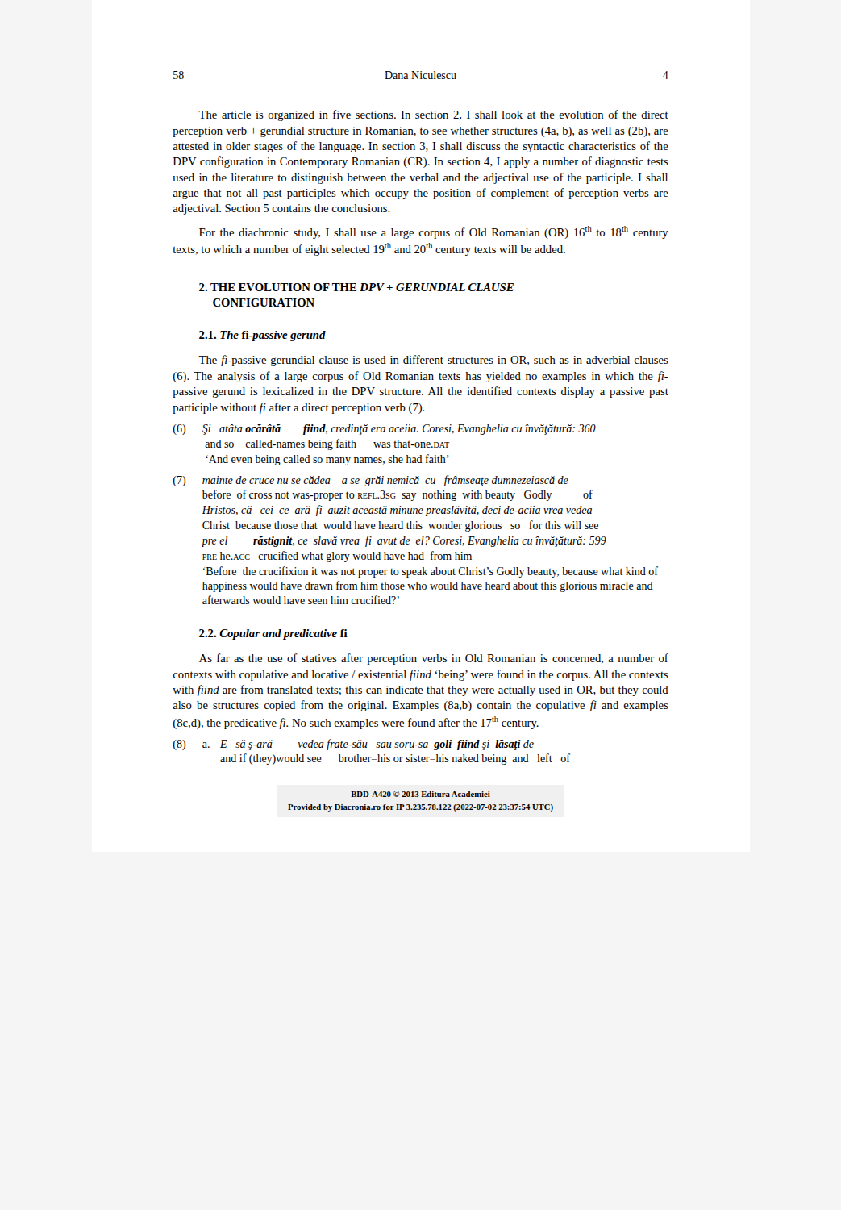58
Dana Niculescu
4
The article is organized in five sections. In section 2, I shall look at the evolution of the direct perception verb + gerundial structure in Romanian, to see whether structures (4a, b), as well as (2b), are attested in older stages of the language. In section 3, I shall discuss the syntactic characteristics of the DPV configuration in Contemporary Romanian (CR). In section 4, I apply a number of diagnostic tests used in the literature to distinguish between the verbal and the adjectival use of the participle. I shall argue that not all past participles which occupy the position of complement of perception verbs are adjectival. Section 5 contains the conclusions.
For the diachronic study, I shall use a large corpus of Old Romanian (OR) 16th to 18th century texts, to which a number of eight selected 19th and 20th century texts will be added.
2. THE EVOLUTION OF THE DPV + GERUNDIAL CLAUSE CONFIGURATION
2.1. The fi-passive gerund
The fi-passive gerundial clause is used in different structures in OR, such as in adverbial clauses (6). The analysis of a large corpus of Old Romanian texts has yielded no examples in which the fi-passive gerund is lexicalized in the DPV structure. All the identified contexts display a passive past participle without fi after a direct perception verb (7).
(6)
Şi atâta ocărâtă fiind, credinţă era aceiia. Coresi, Evanghelia cu învăţătură: 360
and so called-names being faith was that-one.dat
‘And even being called so many names, she had faith’
(7)
mainte de cruce nu se cădea a se grăi nemică cu frâmseaţe dumnezeiască de
before of cross not was-proper to refl.3sg say nothing with beauty Godly of
Hristos, că cei ce ară fi auzit această minune preaslăvită, deci de-aciia vrea vedea
Christ because those that would have heard this wonder glorious so for this will see
pre el răstignit, ce slavă vrea fi avut de el? Coresi, Evanghelia cu învăţătură: 599
pre he.acc crucified what glory would have had from him
‘Before the crucifixion it was not proper to speak about Christ’s Godly beauty, because what kind of happiness would have drawn from him those who would have heard about this glorious miracle and afterwards would have seen him crucified?’
2.2. Copular and predicative fi
As far as the use of statives after perception verbs in Old Romanian is concerned, a number of contexts with copulative and locative / existential fiind ‘being’ were found in the corpus. All the contexts with fiind are from translated texts; this can indicate that they were actually used in OR, but they could also be structures copied from the original. Examples (8a,b) contain the copulative fi and examples (8c,d), the predicative fi. No such examples were found after the 17th century.
(8)
a.
E să ş-ară vedea frate-său sau soru-sa goli fiind şi lăsaţi de
and if (they)would see brother=his or sister=his naked being and left of
BDD-A420 © 2013 Editura Academiei
Provided by Diacronia.ro for IP 3.235.78.122 (2022-07-02 23:37:54 UTC)